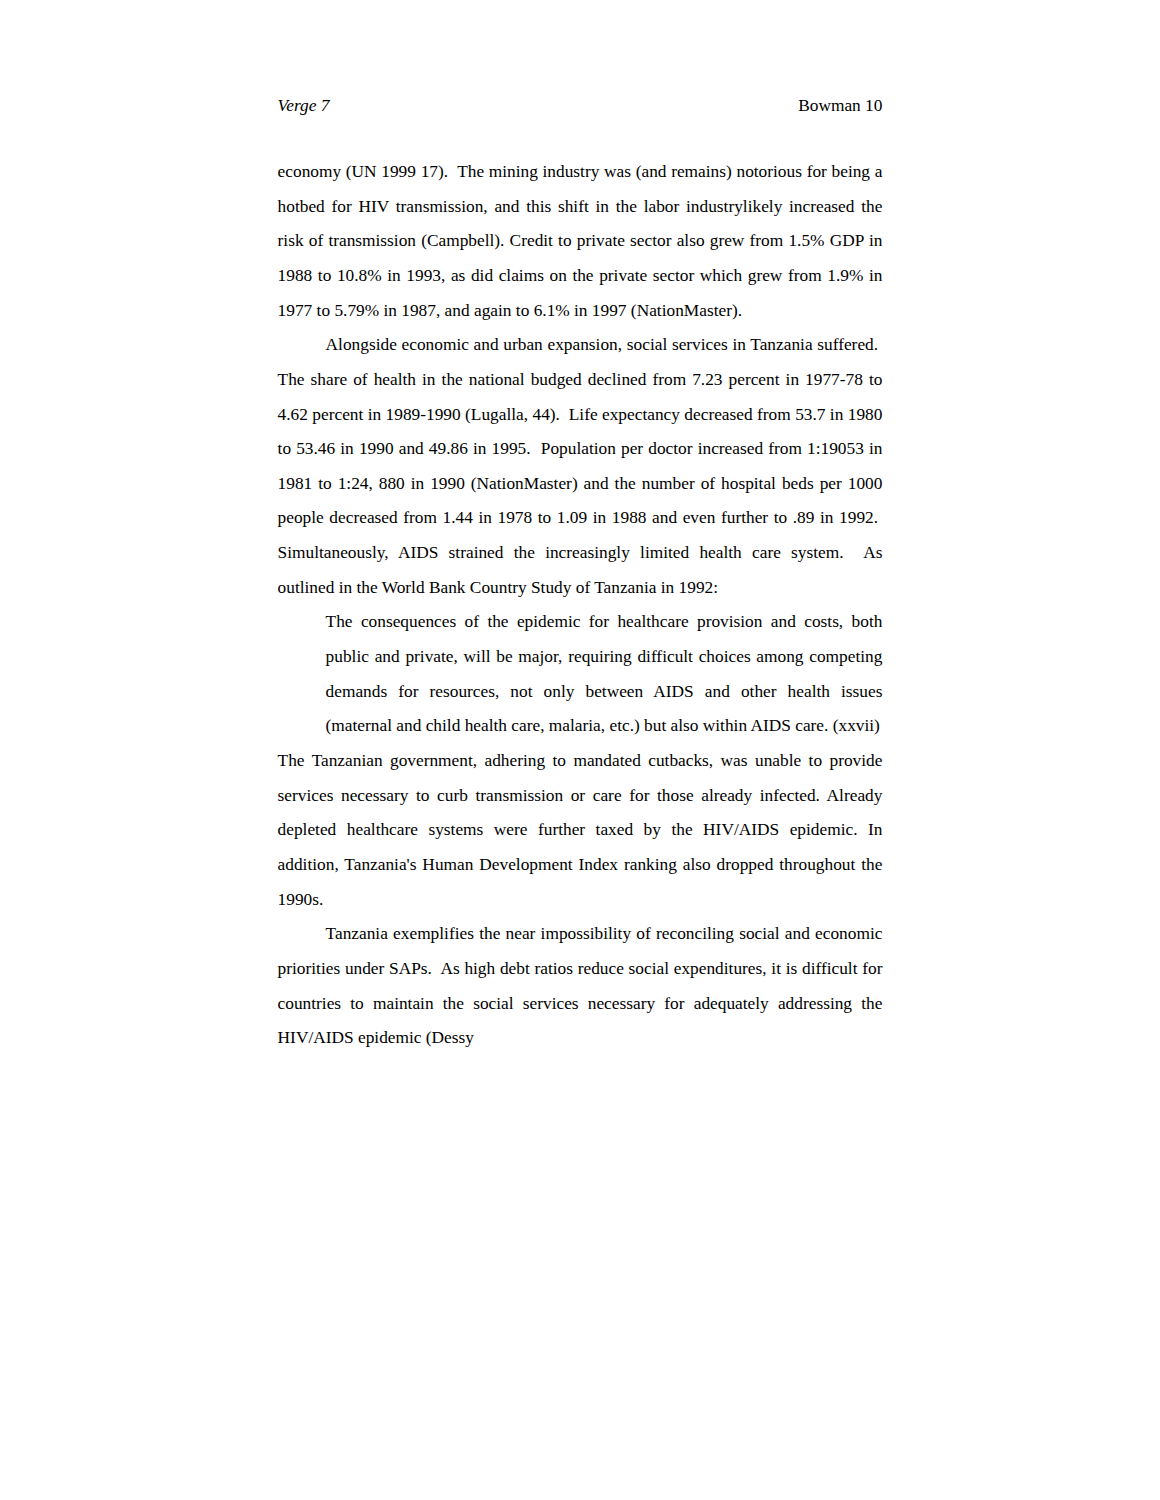Verge 7 Bowman 10
economy (UN 1999 17). The mining industry was (and remains) notorious for being a hotbed for HIV transmission, and this shift in the labor industrylikely increased the risk of transmission (Campbell). Credit to private sector also grew from 1.5% GDP in 1988 to 10.8% in 1993, as did claims on the private sector which grew from 1.9% in 1977 to 5.79% in 1987, and again to 6.1% in 1997 (NationMaster).
Alongside economic and urban expansion, social services in Tanzania suffered. The share of health in the national budged declined from 7.23 percent in 1977-78 to 4.62 percent in 1989-1990 (Lugalla, 44). Life expectancy decreased from 53.7 in 1980 to 53.46 in 1990 and 49.86 in 1995. Population per doctor increased from 1:19053 in 1981 to 1:24, 880 in 1990 (NationMaster) and the number of hospital beds per 1000 people decreased from 1.44 in 1978 to 1.09 in 1988 and even further to .89 in 1992. Simultaneously, AIDS strained the increasingly limited health care system. As outlined in the World Bank Country Study of Tanzania in 1992:
The consequences of the epidemic for healthcare provision and costs, both public and private, will be major, requiring difficult choices among competing demands for resources, not only between AIDS and other health issues (maternal and child health care, malaria, etc.) but also within AIDS care. (xxvii)
The Tanzanian government, adhering to mandated cutbacks, was unable to provide services necessary to curb transmission or care for those already infected. Already depleted healthcare systems were further taxed by the HIV/AIDS epidemic. In addition, Tanzania's Human Development Index ranking also dropped throughout the 1990s.
Tanzania exemplifies the near impossibility of reconciling social and economic priorities under SAPs. As high debt ratios reduce social expenditures, it is difficult for countries to maintain the social services necessary for adequately addressing the HIV/AIDS epidemic (Dessy